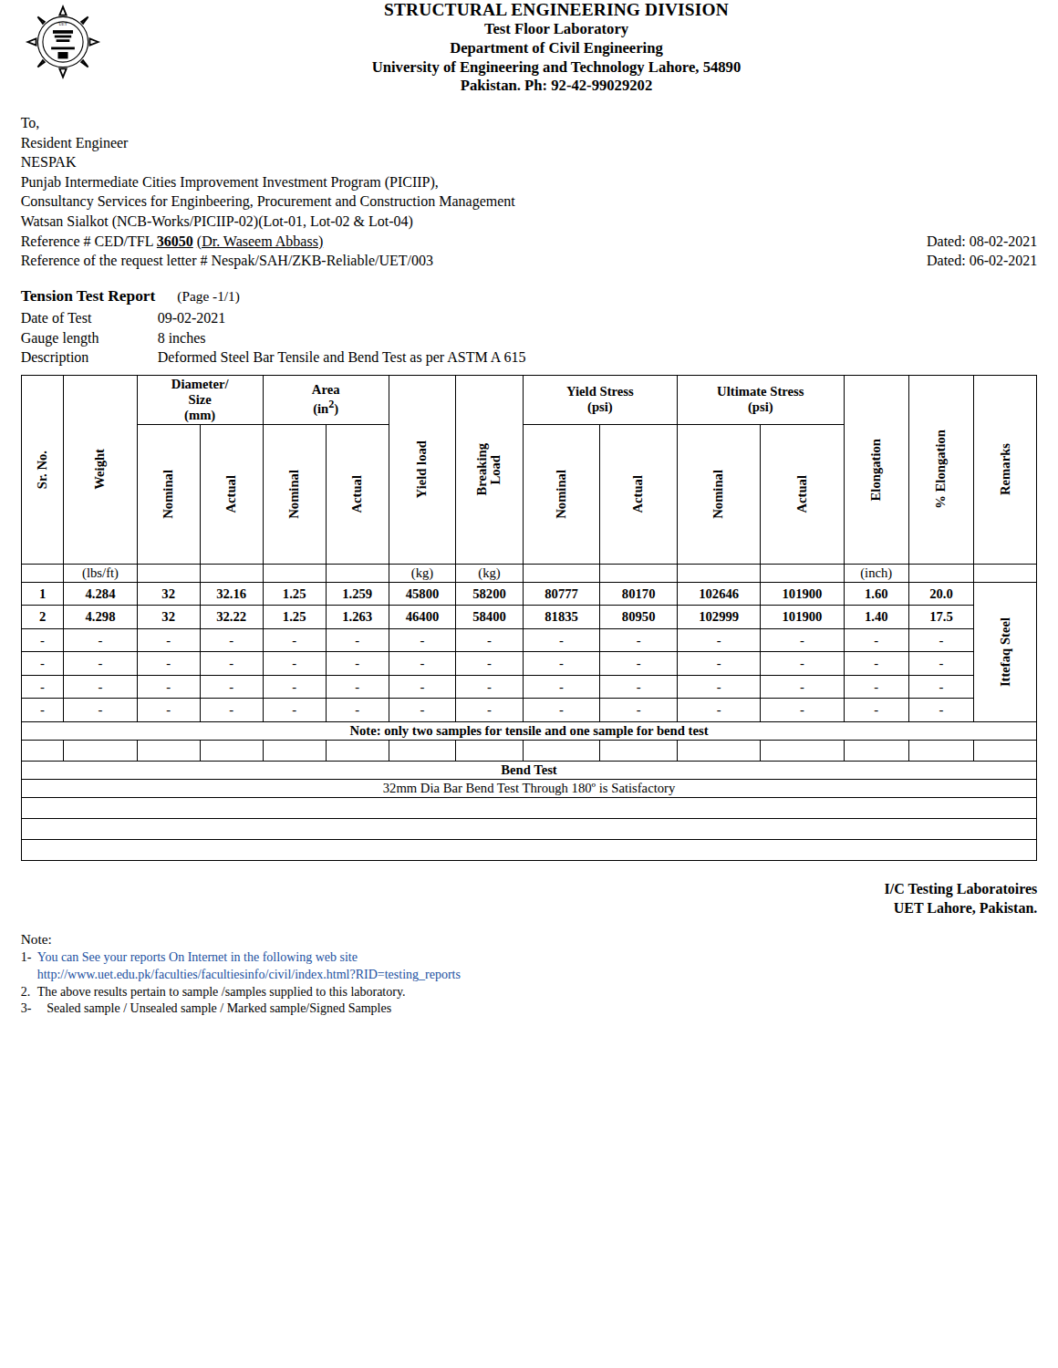UET
STRUCTURAL ENGINEERING DIVISION
Test Floor Laboratory
Department of Civil Engineering
University of Engineering and Technology Lahore, 54890
Pakistan. Ph: 92-42-99029202
To,
Resident Engineer
NESPAK
Punjab Intermediate Cities Improvement Investment Program (PICIIP),
Consultancy Services for Enginbeering, Procurement and Construction Management
Watsan Sialkot (NCB-Works/PICIIP-02)(Lot-01, Lot-02 & Lot-04)
Reference # CED/TFL 36050 (Dr. Waseem Abbass)
Dated: 08-02-2021
Reference of the request letter # Nespak/SAH/ZKB-Reliable/UET/003
Dated: 06-02-2021
Tension Test Report
(Page -1/1)
Date of Test09-02-2021
Gauge length8 inches
Description Deformed Steel Bar Tensile and Bend Test as per ASTM A 615
| Sr. No. | Weight | Diameter/ Size (mm) | Area (in 2 ) | Yield load | Breaking Load | Yield Stress (psi) | Ultimate Stress (psi) | Elongation | % Elongation | Remarks |
| --- | --- | --- | --- | --- | --- | --- | --- | --- | --- | --- |
| Nominal | Actual | Nominal | Actual | Nominal | Actual | Nominal | Actual |
| | (lbs/ft) | | | | | (kg) | (kg) | | | | | (inch) | | |
| 1 | 4.284 | 32 | 32.16 | 1.25 | 1.259 | 45800 | 58200 | 80777 | 80170 | 102646 | 101900 | 1.60 | 20.0 | Ittefaq Steel |
| 2 | 4.298 | 32 | 32.22 | 1.25 | 1.263 | 46400 | 58400 | 81835 | 80950 | 102999 | 101900 | 1.40 | 17.5 |
| - | - | - | - | - | - | - | - | - | - | - | - | - | - |
| - | - | - | - | - | - | - | - | - | - | - | - | - | - |
| - | - | - | - | - | - | - | - | - | - | - | - | - | - |
| - | - | - | - | - | - | - | - | - | - | - | - | - | - |
| Note: only two samples for tensile and one sample for bend test |
| Bend Test |
| 32mm Dia Bar Bend Test Through 180º is Satisfactory |
I/C Testing Laboratoires
UET Lahore, Pakistan.
Note:
1-
You can See your reports On Internet in the following web site
http://www.uet.edu.pk/faculties/facultiesinfo/civil/index.html?RID=testing_reports
2.
The above results pertain to sample /samples supplied to this laboratory.
3-
Sealed sample / Unsealed sample / Marked sample/Signed Samples